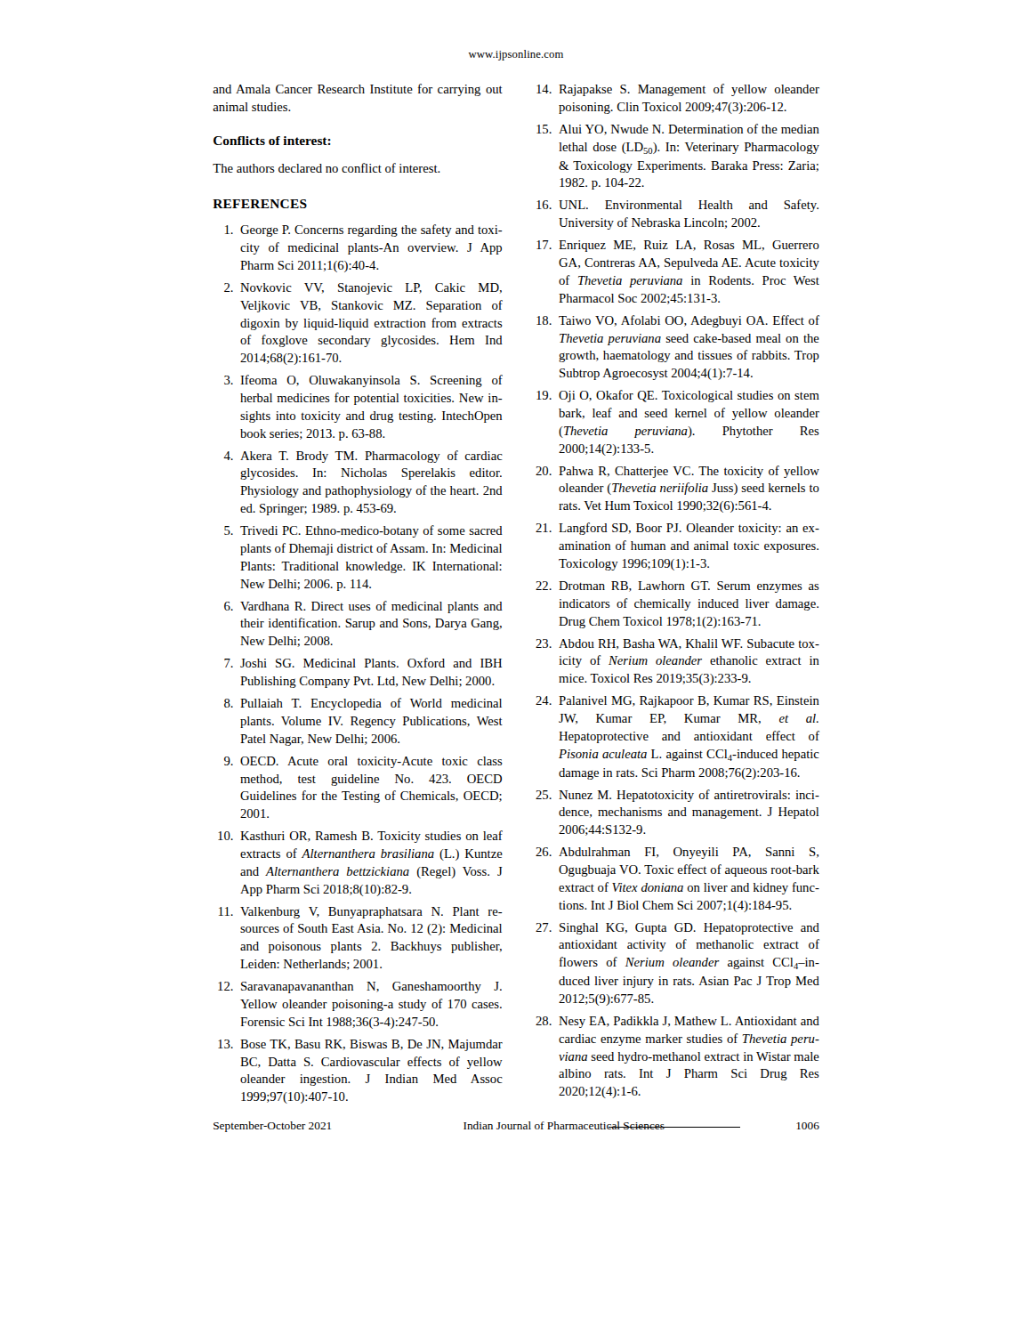www.ijpsonline.com
and Amala Cancer Research Institute for carrying out animal studies.
Conflicts of interest:
The authors declared no conflict of interest.
REFERENCES
George P. Concerns regarding the safety and toxicity of medicinal plants-An overview. J App Pharm Sci 2011;1(6):40-4.
Novkovic VV, Stanojevic LP, Cakic MD, Veljkovic VB, Stankovic MZ. Separation of digoxin by liquid-liquid extraction from extracts of foxglove secondary glycosides. Hem Ind 2014;68(2):161-70.
Ifeoma O, Oluwakanyinsola S. Screening of herbal medicines for potential toxicities. New insights into toxicity and drug testing. IntechOpen book series; 2013. p. 63-88.
Akera T. Brody TM. Pharmacology of cardiac glycosides. In: Nicholas Sperelakis editor. Physiology and pathophysiology of the heart. 2nd ed. Springer; 1989. p. 453-69.
Trivedi PC. Ethno-medico-botany of some sacred plants of Dhemaji district of Assam. In: Medicinal Plants: Traditional knowledge. IK International: New Delhi; 2006. p. 114.
Vardhana R. Direct uses of medicinal plants and their identification. Sarup and Sons, Darya Gang, New Delhi; 2008.
Joshi SG. Medicinal Plants. Oxford and IBH Publishing Company Pvt. Ltd, New Delhi; 2000.
Pullaiah T. Encyclopedia of World medicinal plants. Volume IV. Regency Publications, West Patel Nagar, New Delhi; 2006.
OECD. Acute oral toxicity-Acute toxic class method, test guideline No. 423. OECD Guidelines for the Testing of Chemicals, OECD; 2001.
Kasthuri OR, Ramesh B. Toxicity studies on leaf extracts of Alternanthera brasiliana (L.) Kuntze and Alternanthera bettzickiana (Regel) Voss. J App Pharm Sci 2018;8(10):82-9.
Valkenburg V, Bunyapraphatsara N. Plant resources of South East Asia. No. 12 (2): Medicinal and poisonous plants 2. Backhuys publisher, Leiden: Netherlands; 2001.
Saravanapavananthan N, Ganeshamoorthy J. Yellow oleander poisoning-a study of 170 cases. Forensic Sci Int 1988;36(3-4):247-50.
Bose TK, Basu RK, Biswas B, De JN, Majumdar BC, Datta S. Cardiovascular effects of yellow oleander ingestion. J Indian Med Assoc 1999;97(10):407-10.
Rajapakse S. Management of yellow oleander poisoning. Clin Toxicol 2009;47(3):206-12.
Alui YO, Nwude N. Determination of the median lethal dose (LD50). In: Veterinary Pharmacology & Toxicology Experiments. Baraka Press: Zaria; 1982. p. 104-22.
UNL. Environmental Health and Safety. University of Nebraska Lincoln; 2002.
Enriquez ME, Ruiz LA, Rosas ML, Guerrero GA, Contreras AA, Sepulveda AE. Acute toxicity of Thevetia peruviana in Rodents. Proc West Pharmacol Soc 2002;45:131-3.
Taiwo VO, Afolabi OO, Adegbuyi OA. Effect of Thevetia peruviana seed cake-based meal on the growth, haematology and tissues of rabbits. Trop Subtrop Agroecosyst 2004;4(1):7-14.
Oji O, Okafor QE. Toxicological studies on stem bark, leaf and seed kernel of yellow oleander (Thevetia peruviana). Phytother Res 2000;14(2):133-5.
Pahwa R, Chatterjee VC. The toxicity of yellow oleander (Thevetia neriifolia Juss) seed kernels to rats. Vet Hum Toxicol 1990;32(6):561-4.
Langford SD, Boor PJ. Oleander toxicity: an examination of human and animal toxic exposures. Toxicology 1996;109(1):1-3.
Drotman RB, Lawhorn GT. Serum enzymes as indicators of chemically induced liver damage. Drug Chem Toxicol 1978;1(2):163-71.
Abdou RH, Basha WA, Khalil WF. Subacute toxicity of Nerium oleander ethanolic extract in mice. Toxicol Res 2019;35(3):233-9.
Palanivel MG, Rajkapoor B, Kumar RS, Einstein JW, Kumar EP, Kumar MR, et al. Hepatoprotective and antioxidant effect of Pisonia aculeata L. against CCl4-induced hepatic damage in rats. Sci Pharm 2008;76(2):203-16.
Nunez M. Hepatotoxicity of antiretrovirals: incidence, mechanisms and management. J Hepatol 2006;44:S132-9.
Abdulrahman FI, Onyeyili PA, Sanni S, Ogugbuaja VO. Toxic effect of aqueous root-bark extract of Vitex doniana on liver and kidney functions. Int J Biol Chem Sci 2007;1(4):184-95.
Singhal KG, Gupta GD. Hepatoprotective and antioxidant activity of methanolic extract of flowers of Nerium oleander against CCl4–induced liver injury in rats. Asian Pac J Trop Med 2012;5(9):677-85.
Nesy EA, Padikkla J, Mathew L. Antioxidant and cardiac enzyme marker studies of Thevetia peruviana seed hydro-methanol extract in Wistar male albino rats. Int J Pharm Sci Drug Res 2020;12(4):1-6.
September-October 2021
Indian Journal of Pharmaceutical Sciences
1006